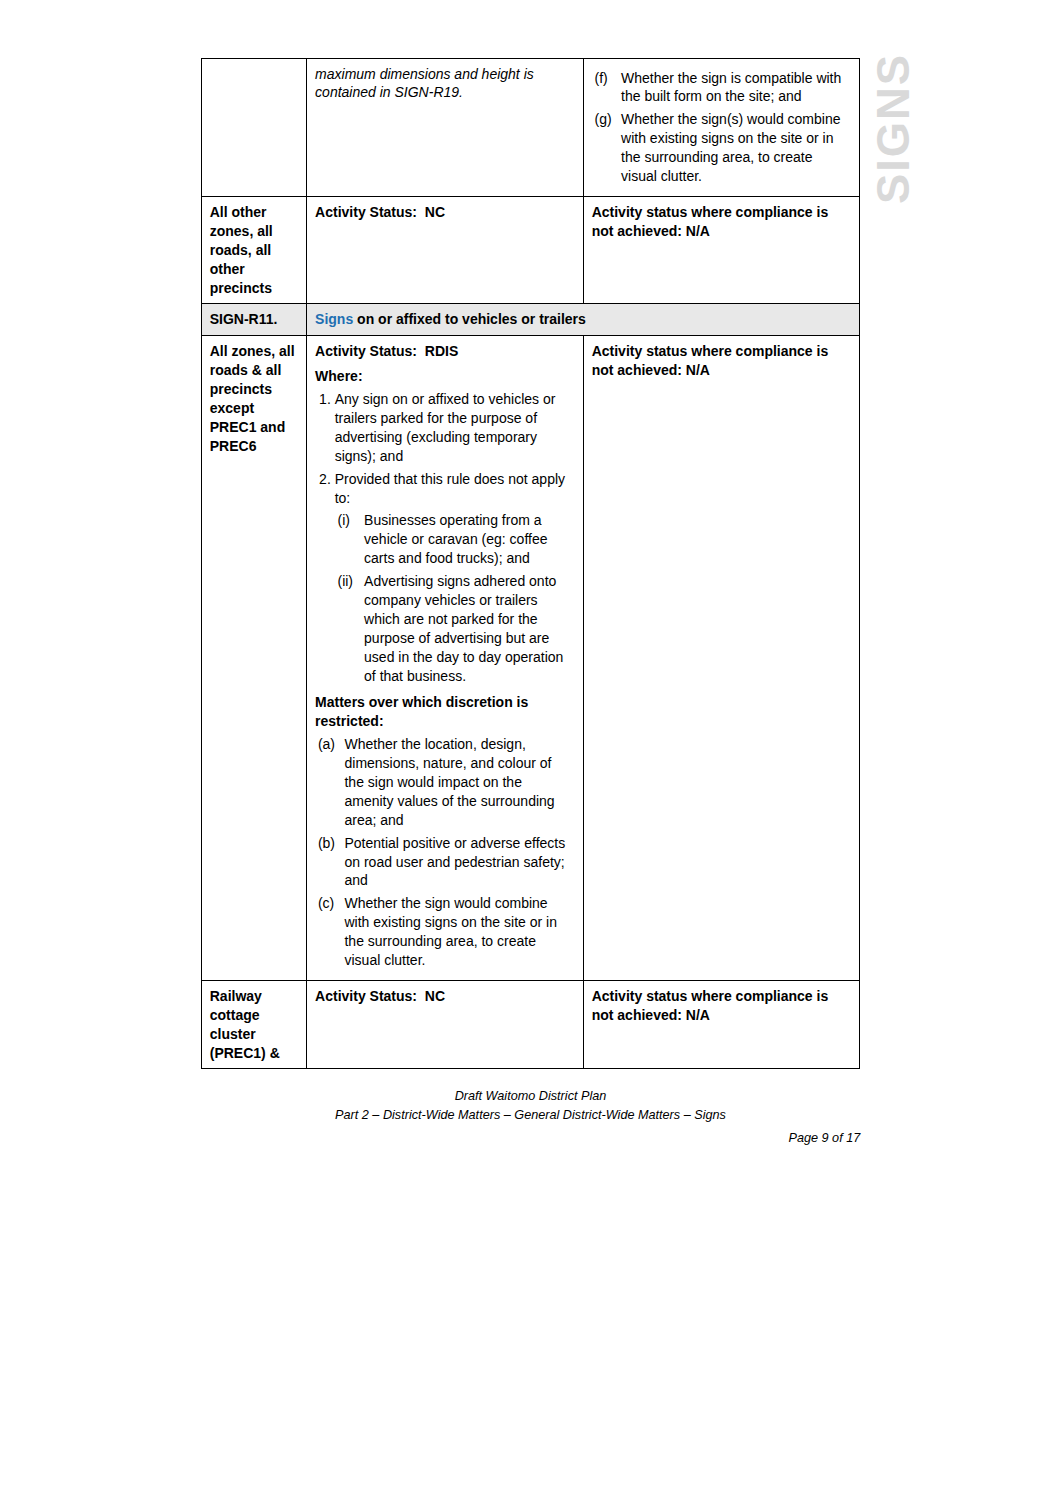SIGNS
| | maximum dimensions and height is contained in SIGN-R19. | (f) Whether the sign is compatible with the built form on the site; and (g) Whether the sign(s) would combine with existing signs on the site or in the surrounding area, to create visual clutter. |
| All other zones, all roads, all other precincts | Activity Status: NC | Activity status where compliance is not achieved: N/A |
| SIGN-R11. | Signs on or affixed to vehicles or trailers |
| All zones, all roads & all precincts except PREC1 and PREC6 | Activity Status: RDIS Where: Any sign on or affixed to vehicles or trailers parked for the purpose of advertising (excluding temporary signs); and Provided that this rule does not apply to: (i) Businesses operating from a vehicle or caravan (eg: coffee carts and food trucks); and (ii) Advertising signs adhered onto company vehicles or trailers which are not parked for the purpose of advertising but are used in the day to day operation of that business. Matters over which discretion is restricted: (a) Whether the location, design, dimensions, nature, and colour of the sign would impact on the amenity values of the surrounding area; and (b) Potential positive or adverse effects on road user and pedestrian safety; and (c) Whether the sign would combine with existing signs on the site or in the surrounding area, to create visual clutter. | Activity status where compliance is not achieved: N/A |
| Railway cottage cluster (PREC1) & | Activity Status: NC | Activity status where compliance is not achieved: N/A |
Draft Waitomo District Plan
Part 2 – District-Wide Matters – General District-Wide Matters – Signs
Page 9 of 17